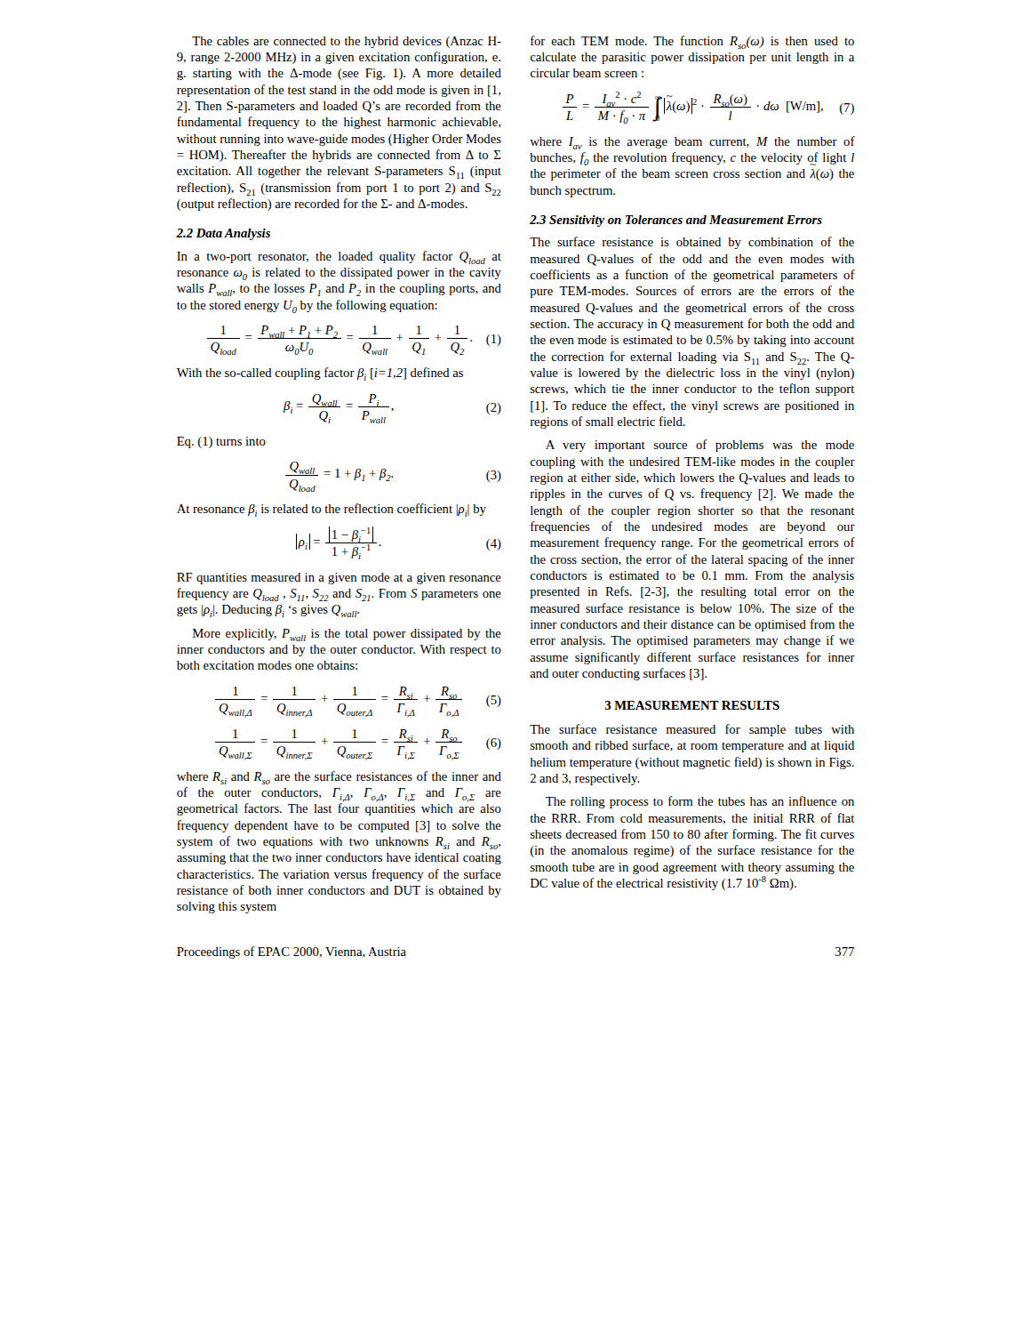The cables are connected to the hybrid devices (Anzac H-9, range 2-2000 MHz) in a given excitation configuration, e. g. starting with the Δ-mode (see Fig. 1). A more detailed representation of the test stand in the odd mode is given in [1, 2]. Then S-parameters and loaded Q’s are recorded from the fundamental frequency to the highest harmonic achievable, without running into wave-guide modes (Higher Order Modes = HOM). Thereafter the hybrids are connected from Δ to Σ excitation. All together the relevant S-parameters S11 (input reflection), S21 (transmission from port 1 to port 2) and S22 (output reflection) are recorded for the Σ- and Δ-modes.
2.2 Data Analysis
In a two-port resonator, the loaded quality factor Qload at resonance ω0 is related to the dissipated power in the cavity walls Pwall, to the losses P1 and P2 in the coupling ports, and to the stored energy U0 by the following equation:
1 Qload = Pwall + P1 + P2 ω0U0 = 1 Qwall + 1 Q1 + 1 Q2. (1)
With the so-called coupling factor βi [i=1,2] defined as
βi = Qwall Qi = Pi Pwall, (2)
Eq. (1) turns into
Qwall Qload = 1 + β1 + β2. (3)
At resonance βi is related to the reflection coefficient |ρi| by
ρi = 1 − βi−11 + βi−1. (4)
RF quantities measured in a given mode at a given resonance frequency are Qload , S11, S22 and S21. From S parameters one gets |ρi|. Deducing βi ‘s gives Qwall.
More explicitly, Pwall is the total power dissipated by the inner conductors and by the outer conductor. With respect to both excitation modes one obtains:
1 Qwall,Δ = 1 Qinner,Δ + 1 Qouter,Δ = Rsi Γi,Δ + Rso Γo,Δ (5)
1 Qwall,Σ = 1 Qinner,Σ + 1 Qouter,Σ = Rsi Γi,Σ + Rso Γo,Σ (6)
where Rsi and Rso are the surface resistances of the inner and of the outer conductors, Γi,Δ, Γo,Δ, Γi,Σ and Γo,Σ are geometrical factors. The last four quantities which are also frequency dependent have to be computed [3] to solve the system of two equations with two unknowns Rsi and Rso, assuming that the two inner conductors have identical coating characteristics. The variation versus frequency of the surface resistance of both inner conductors and DUT is obtained by solving this system
for each TEM mode. The function Rso(ω) is then used to calculate the parasitic power dissipation per unit length in a circular beam screen :
PL = Iav2 · c2 M · f0 · π ∫0∞ λ(ω)2 · Rso(ω) l · dω [W/m], (7)
where Iav is the average beam current, M the number of bunches, f0 the revolution frequency, c the velocity of light l the perimeter of the beam screen cross section and λ(ω) the bunch spectrum.
2.3 Sensitivity on Tolerances and Measurement Errors
The surface resistance is obtained by combination of the measured Q-values of the odd and the even modes with coefficients as a function of the geometrical parameters of pure TEM-modes. Sources of errors are the errors of the measured Q-values and the geometrical errors of the cross section. The accuracy in Q measurement for both the odd and the even mode is estimated to be 0.5% by taking into account the correction for external loading via S11 and S22. The Q-value is lowered by the dielectric loss in the vinyl (nylon) screws, which tie the inner conductor to the teflon support [1]. To reduce the effect, the vinyl screws are positioned in regions of small electric field.
A very important source of problems was the mode coupling with the undesired TEM-like modes in the coupler region at either side, which lowers the Q-values and leads to ripples in the curves of Q vs. frequency [2]. We made the length of the coupler region shorter so that the resonant frequencies of the undesired modes are beyond our measurement frequency range. For the geometrical errors of the cross section, the error of the lateral spacing of the inner conductors is estimated to be 0.1 mm. From the analysis presented in Refs. [2-3], the resulting total error on the measured surface resistance is below 10%. The size of the inner conductors and their distance can be optimised from the error analysis. The optimised parameters may change if we assume significantly different surface resistances for inner and outer conducting surfaces [3].
3 Measurement Results
The surface resistance measured for sample tubes with smooth and ribbed surface, at room temperature and at liquid helium temperature (without magnetic field) is shown in Figs. 2 and 3, respectively.
The rolling process to form the tubes has an influence on the RRR. From cold measurements, the initial RRR of flat sheets decreased from 150 to 80 after forming. The fit curves (in the anomalous regime) of the surface resistance for the smooth tube are in good agreement with theory assuming the DC value of the electrical resistivity (1.7 10-8 Ωm).
Proceedings of EPAC 2000, Vienna, Austria 377